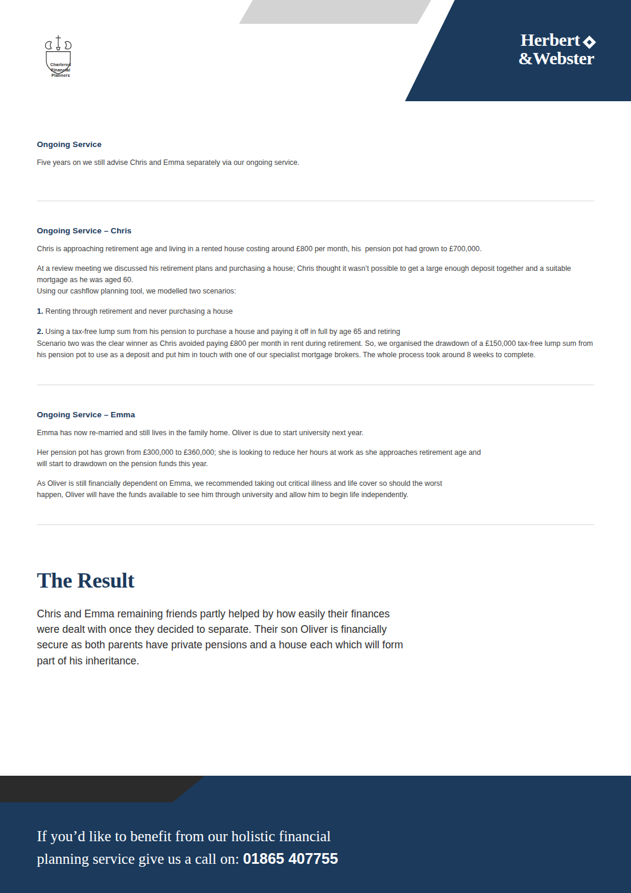Chartered
Financial
Planners
Herbert
&Webster
Ongoing Service
Five years on we still advise Chris and Emma separately via our ongoing service.
Ongoing Service – Chris
Chris is approaching retirement age and living in a rented house costing around £800 per month, his pension pot had grown to £700,000.
At a review meeting we discussed his retirement plans and purchasing a house; Chris thought it wasn’t possible to get a large enough deposit together and a suitable mortgage as he was aged 60.
Using our cashflow planning tool, we modelled two scenarios:
1. Renting through retirement and never purchasing a house
2. Using a tax-free lump sum from his pension to purchase a house and paying it off in full by age 65 and retiring
Scenario two was the clear winner as Chris avoided paying £800 per month in rent during retirement. So, we organised the drawdown of a £150,000 tax-free lump sum from his pension pot to use as a deposit and put him in touch with one of our specialist mortgage brokers. The whole process took around 8 weeks to complete.
Ongoing Service – Emma
Emma has now re-married and still lives in the family home. Oliver is due to start university next year.
Her pension pot has grown from £300,000 to £360,000; she is looking to reduce her hours at work as she approaches retirement age and
will start to drawdown on the pension funds this year.
As Oliver is still financially dependent on Emma, we recommended taking out critical illness and life cover so should the worst
happen, Oliver will have the funds available to see him through university and allow him to begin life independently.
The Result
Chris and Emma remaining friends partly helped by how easily their finances were dealt with once they decided to separate. Their son Oliver is financially secure as both parents have private pensions and a house each which will form part of his inheritance.
If you’d like to benefit from our holistic financial
planning service give us a call on: 01865 407755